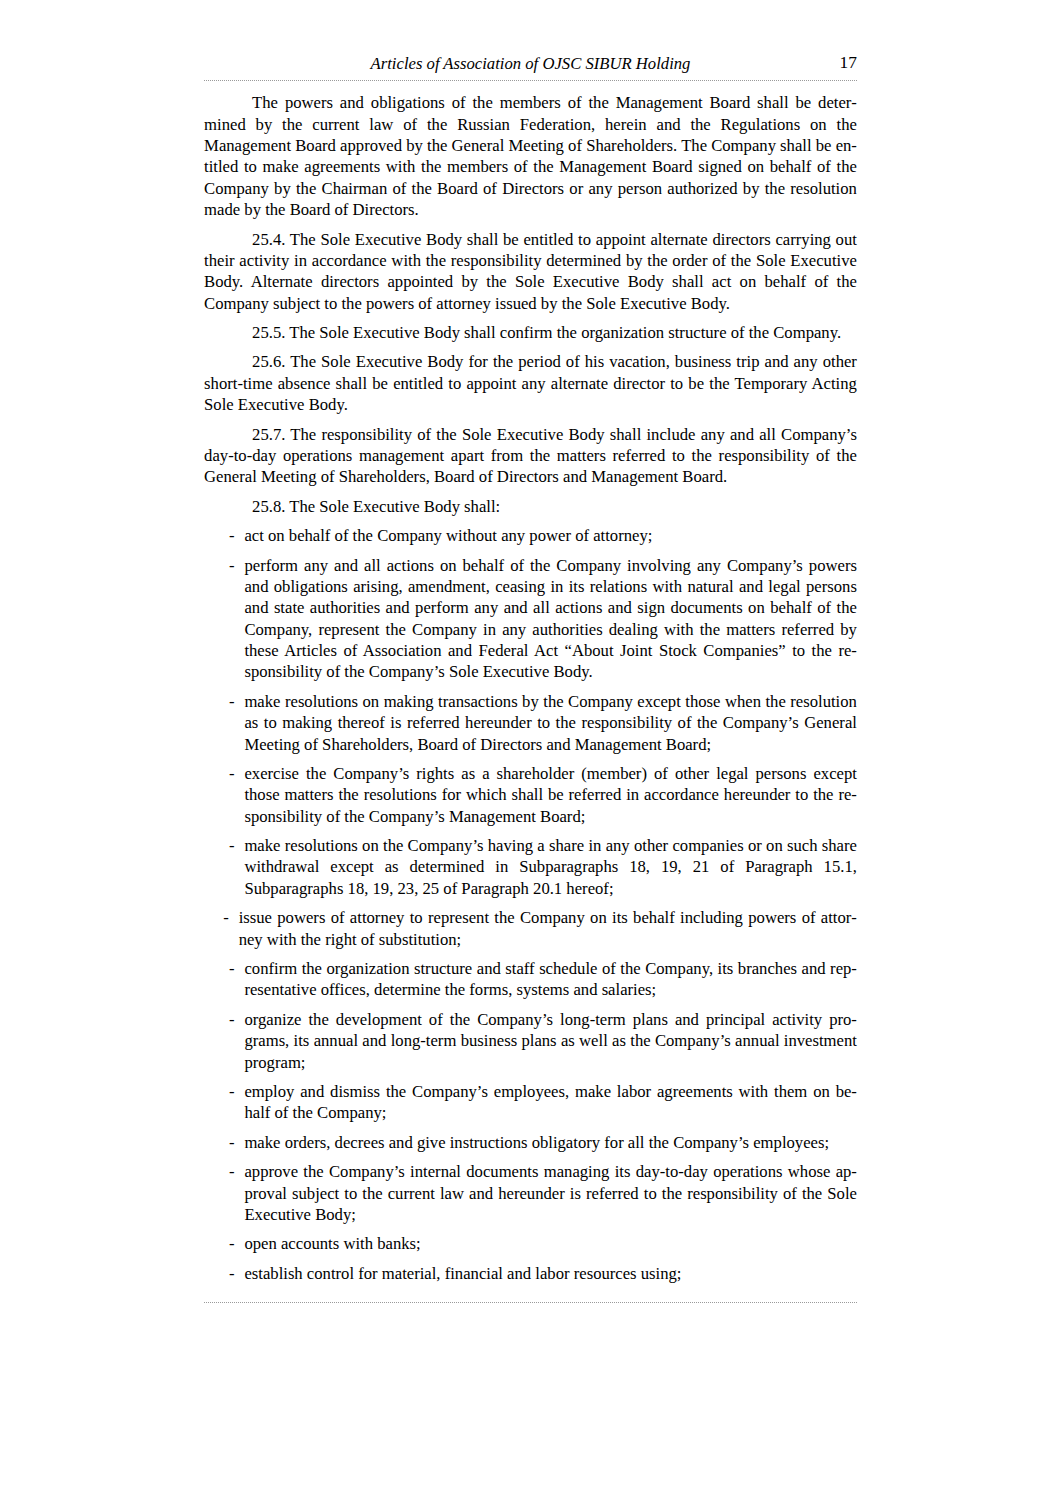Articles of Association of OJSC SIBUR Holding
17
The powers and obligations of the members of the Management Board shall be determined by the current law of the Russian Federation, herein and the Regulations on the Management Board approved by the General Meeting of Shareholders. The Company shall be entitled to make agreements with the members of the Management Board signed on behalf of the Company by the Chairman of the Board of Directors or any person authorized by the resolution made by the Board of Directors.
25.4. The Sole Executive Body shall be entitled to appoint alternate directors carrying out their activity in accordance with the responsibility determined by the order of the Sole Executive Body. Alternate directors appointed by the Sole Executive Body shall act on behalf of the Company subject to the powers of attorney issued by the Sole Executive Body.
25.5. The Sole Executive Body shall confirm the organization structure of the Company.
25.6. The Sole Executive Body for the period of his vacation, business trip and any other short-time absence shall be entitled to appoint any alternate director to be the Temporary Acting Sole Executive Body.
25.7. The responsibility of the Sole Executive Body shall include any and all Company’s day-to-day operations management apart from the matters referred to the responsibility of the General Meeting of Shareholders, Board of Directors and Management Board.
25.8. The Sole Executive Body shall:
act on behalf of the Company without any power of attorney;
perform any and all actions on behalf of the Company involving any Company’s powers and obligations arising, amendment, ceasing in its relations with natural and legal persons and state authorities and perform any and all actions and sign documents on behalf of the Company, represent the Company in any authorities dealing with the matters referred by these Articles of Association and Federal Act “About Joint Stock Companies” to the responsibility of the Company’s Sole Executive Body.
make resolutions on making transactions by the Company except those when the resolution as to making thereof is referred hereunder to the responsibility of the Company’s General Meeting of Shareholders, Board of Directors and Management Board;
exercise the Company’s rights as a shareholder (member) of other legal persons except those matters the resolutions for which shall be referred in accordance hereunder to the responsibility of the Company’s Management Board;
make resolutions on the Company’s having a share in any other companies or on such share withdrawal except as determined in Subparagraphs 18, 19, 21 of Paragraph 15.1, Subparagraphs 18, 19, 23, 25 of Paragraph 20.1 hereof;
issue powers of attorney to represent the Company on its behalf including powers of attorney with the right of substitution;
confirm the organization structure and staff schedule of the Company, its branches and representative offices, determine the forms, systems and salaries;
organize the development of the Company’s long-term plans and principal activity programs, its annual and long-term business plans as well as the Company’s annual investment program;
employ and dismiss the Company’s employees, make labor agreements with them on behalf of the Company;
make orders, decrees and give instructions obligatory for all the Company’s employees;
approve the Company’s internal documents managing its day-to-day operations whose approval subject to the current law and hereunder is referred to the responsibility of the Sole Executive Body;
open accounts with banks;
establish control for material, financial and labor resources using;